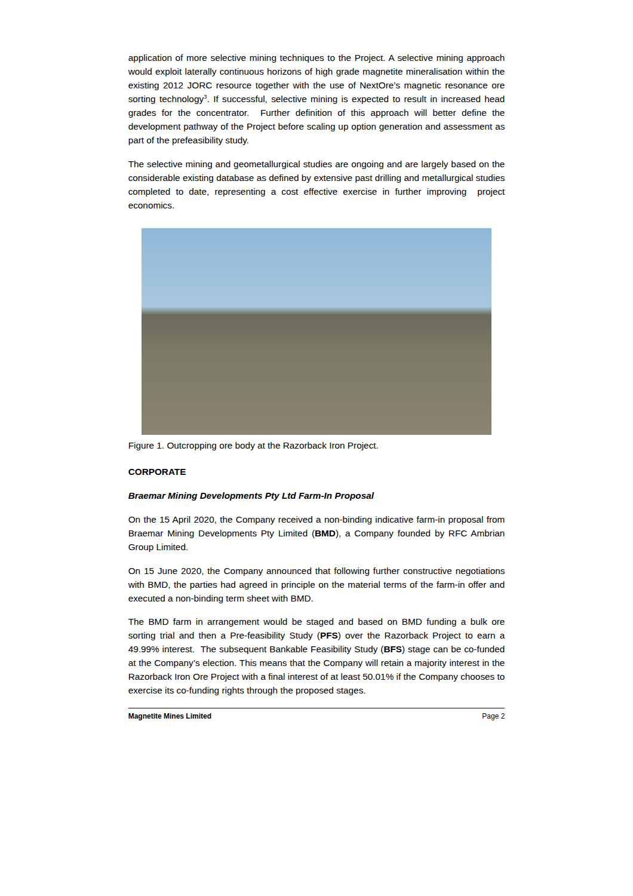application of more selective mining techniques to the Project. A selective mining approach would exploit laterally continuous horizons of high grade magnetite mineralisation within the existing 2012 JORC resource together with the use of NextOre’s magnetic resonance ore sorting technology3. If successful, selective mining is expected to result in increased head grades for the concentrator. Further definition of this approach will better define the development pathway of the Project before scaling up option generation and assessment as part of the prefeasibility study.
The selective mining and geometallurgical studies are ongoing and are largely based on the considerable existing database as defined by extensive past drilling and metallurgical studies completed to date, representing a cost effective exercise in further improving project economics.
Figure 1. Outcropping ore body at the Razorback Iron Project.
CORPORATE
Braemar Mining Developments Pty Ltd Farm-In Proposal
On the 15 April 2020, the Company received a non-binding indicative farm-in proposal from Braemar Mining Developments Pty Limited (BMD), a Company founded by RFC Ambrian Group Limited.
On 15 June 2020, the Company announced that following further constructive negotiations with BMD, the parties had agreed in principle on the material terms of the farm-in offer and executed a non-binding term sheet with BMD.
The BMD farm in arrangement would be staged and based on BMD funding a bulk ore sorting trial and then a Pre-feasibility Study (PFS) over the Razorback Project to earn a 49.99% interest. The subsequent Bankable Feasibility Study (BFS) stage can be co-funded at the Company’s election. This means that the Company will retain a majority interest in the Razorback Iron Ore Project with a final interest of at least 50.01% if the Company chooses to exercise its co-funding rights through the proposed stages.
Magnetite Mines Limited Page 2